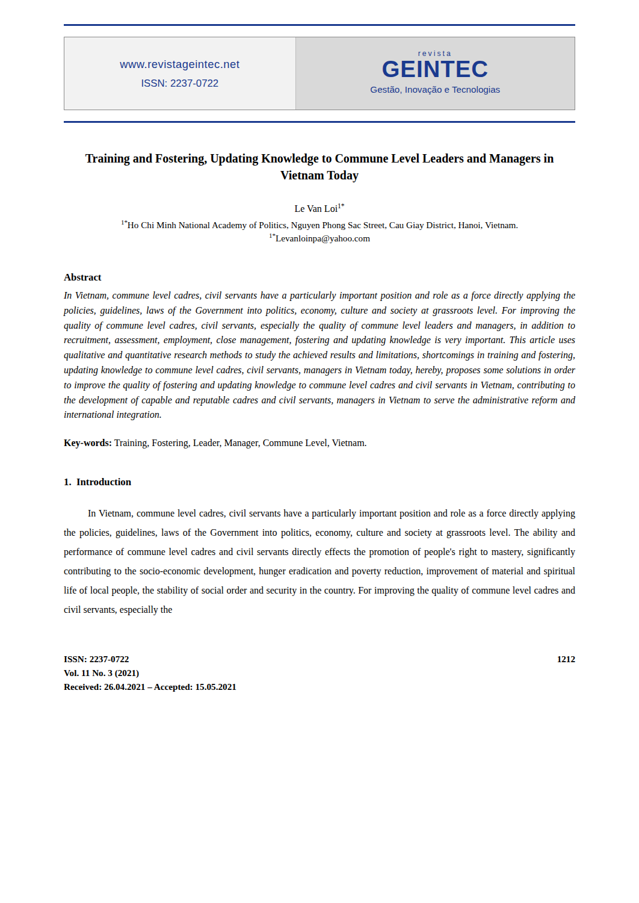www.revistageintec.net
ISSN: 2237-0722
revista GEINTEC
Gestão, Inovação e Tecnologias
Training and Fostering, Updating Knowledge to Commune Level Leaders and Managers in Vietnam Today
Le Van Loi1*
1*Ho Chi Minh National Academy of Politics, Nguyen Phong Sac Street, Cau Giay District, Hanoi, Vietnam.
1*Levanloinpa@yahoo.com
Abstract
In Vietnam, commune level cadres, civil servants have a particularly important position and role as a force directly applying the policies, guidelines, laws of the Government into politics, economy, culture and society at grassroots level. For improving the quality of commune level cadres, civil servants, especially the quality of commune level leaders and managers, in addition to recruitment, assessment, employment, close management, fostering and updating knowledge is very important. This article uses qualitative and quantitative research methods to study the achieved results and limitations, shortcomings in training and fostering, updating knowledge to commune level cadres, civil servants, managers in Vietnam today, hereby, proposes some solutions in order to improve the quality of fostering and updating knowledge to commune level cadres and civil servants in Vietnam, contributing to the development of capable and reputable cadres and civil servants, managers in Vietnam to serve the administrative reform and international integration.
Key-words: Training, Fostering, Leader, Manager, Commune Level, Vietnam.
1. Introduction
In Vietnam, commune level cadres, civil servants have a particularly important position and role as a force directly applying the policies, guidelines, laws of the Government into politics, economy, culture and society at grassroots level. The ability and performance of commune level cadres and civil servants directly effects the promotion of people's right to mastery, significantly contributing to the socio-economic development, hunger eradication and poverty reduction, improvement of material and spiritual life of local people, the stability of social order and security in the country. For improving the quality of commune level cadres and civil servants, especially the
ISSN: 2237-0722
Vol. 11 No. 3 (2021)
Received: 26.04.2021 – Accepted: 15.05.2021
1212